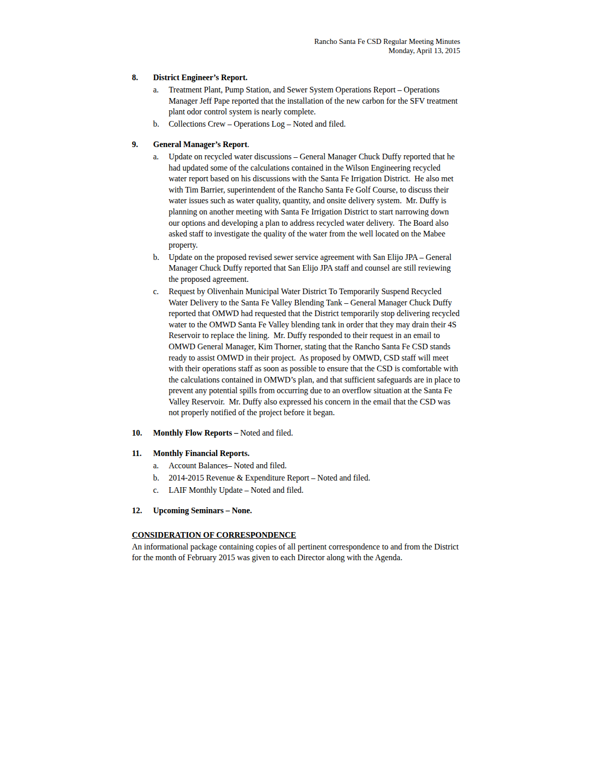Rancho Santa Fe CSD Regular Meeting Minutes
Monday, April 13, 2015
8. District Engineer’s Report.
a. Treatment Plant, Pump Station, and Sewer System Operations Report – Operations Manager Jeff Pape reported that the installation of the new carbon for the SFV treatment plant odor control system is nearly complete.
b. Collections Crew – Operations Log – Noted and filed.
9. General Manager’s Report.
a. Update on recycled water discussions – General Manager Chuck Duffy reported that he had updated some of the calculations contained in the Wilson Engineering recycled water report based on his discussions with the Santa Fe Irrigation District. He also met with Tim Barrier, superintendent of the Rancho Santa Fe Golf Course, to discuss their water issues such as water quality, quantity, and onsite delivery system. Mr. Duffy is planning on another meeting with Santa Fe Irrigation District to start narrowing down our options and developing a plan to address recycled water delivery. The Board also asked staff to investigate the quality of the water from the well located on the Mabee property.
b. Update on the proposed revised sewer service agreement with San Elijo JPA – General Manager Chuck Duffy reported that San Elijo JPA staff and counsel are still reviewing the proposed agreement.
c. Request by Olivenhain Municipal Water District To Temporarily Suspend Recycled Water Delivery to the Santa Fe Valley Blending Tank – General Manager Chuck Duffy reported that OMWD had requested that the District temporarily stop delivering recycled water to the OMWD Santa Fe Valley blending tank in order that they may drain their 4S Reservoir to replace the lining. Mr. Duffy responded to their request in an email to OMWD General Manager, Kim Thorner, stating that the Rancho Santa Fe CSD stands ready to assist OMWD in their project. As proposed by OMWD, CSD staff will meet with their operations staff as soon as possible to ensure that the CSD is comfortable with the calculations contained in OMWD’s plan, and that sufficient safeguards are in place to prevent any potential spills from occurring due to an overflow situation at the Santa Fe Valley Reservoir. Mr. Duffy also expressed his concern in the email that the CSD was not properly notified of the project before it began.
10. Monthly Flow Reports – Noted and filed.
11. Monthly Financial Reports.
a. Account Balances– Noted and filed.
b. 2014-2015 Revenue & Expenditure Report – Noted and filed.
c. LAIF Monthly Update – Noted and filed.
12. Upcoming Seminars – None.
Consideration of Correspondence
An informational package containing copies of all pertinent correspondence to and from the District for the month of February 2015 was given to each Director along with the Agenda.